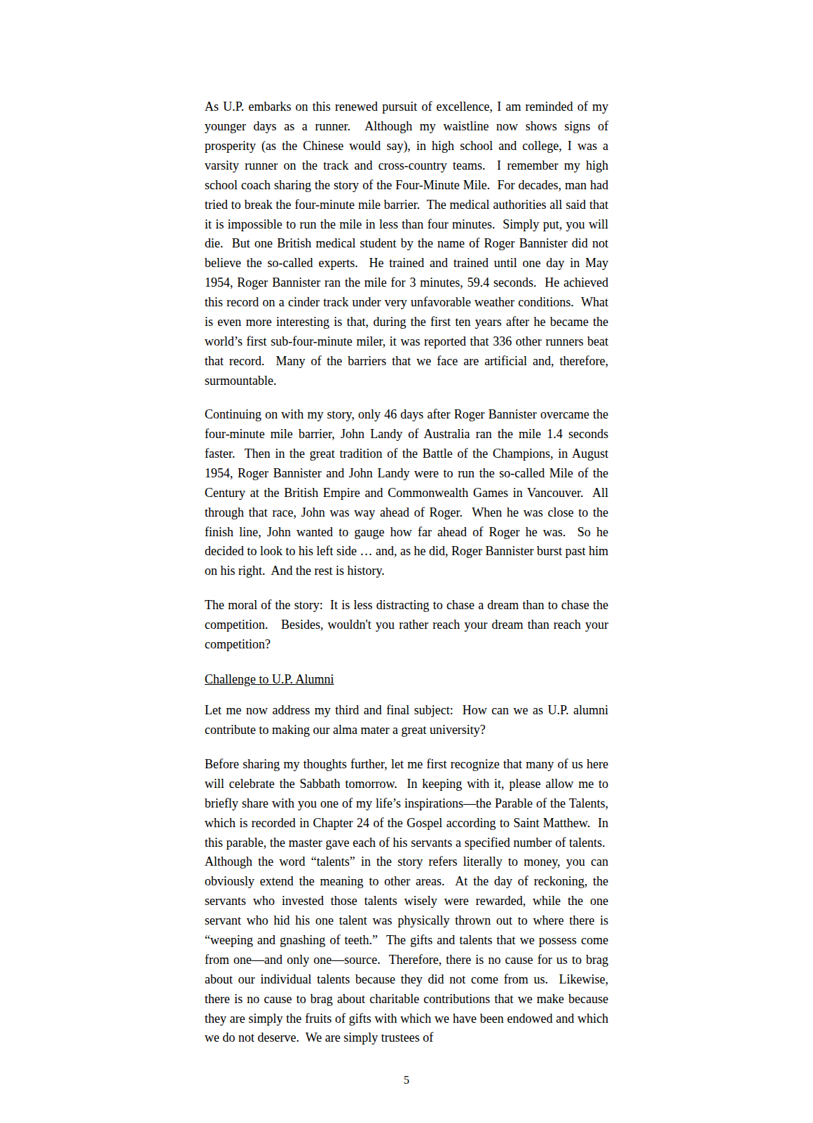As U.P. embarks on this renewed pursuit of excellence, I am reminded of my younger days as a runner. Although my waistline now shows signs of prosperity (as the Chinese would say), in high school and college, I was a varsity runner on the track and cross-country teams. I remember my high school coach sharing the story of the Four-Minute Mile. For decades, man had tried to break the four-minute mile barrier. The medical authorities all said that it is impossible to run the mile in less than four minutes. Simply put, you will die. But one British medical student by the name of Roger Bannister did not believe the so-called experts. He trained and trained until one day in May 1954, Roger Bannister ran the mile for 3 minutes, 59.4 seconds. He achieved this record on a cinder track under very unfavorable weather conditions. What is even more interesting is that, during the first ten years after he became the world’s first sub-four-minute miler, it was reported that 336 other runners beat that record. Many of the barriers that we face are artificial and, therefore, surmountable.
Continuing on with my story, only 46 days after Roger Bannister overcame the four-minute mile barrier, John Landy of Australia ran the mile 1.4 seconds faster. Then in the great tradition of the Battle of the Champions, in August 1954, Roger Bannister and John Landy were to run the so-called Mile of the Century at the British Empire and Commonwealth Games in Vancouver. All through that race, John was way ahead of Roger. When he was close to the finish line, John wanted to gauge how far ahead of Roger he was. So he decided to look to his left side … and, as he did, Roger Bannister burst past him on his right. And the rest is history.
The moral of the story: It is less distracting to chase a dream than to chase the competition. Besides, wouldn't you rather reach your dream than reach your competition?
Challenge to U.P. Alumni
Let me now address my third and final subject: How can we as U.P. alumni contribute to making our alma mater a great university?
Before sharing my thoughts further, let me first recognize that many of us here will celebrate the Sabbath tomorrow. In keeping with it, please allow me to briefly share with you one of my life’s inspirations—the Parable of the Talents, which is recorded in Chapter 24 of the Gospel according to Saint Matthew. In this parable, the master gave each of his servants a specified number of talents. Although the word “talents” in the story refers literally to money, you can obviously extend the meaning to other areas. At the day of reckoning, the servants who invested those talents wisely were rewarded, while the one servant who hid his one talent was physically thrown out to where there is “weeping and gnashing of teeth.” The gifts and talents that we possess come from one—and only one—source. Therefore, there is no cause for us to brag about our individual talents because they did not come from us. Likewise, there is no cause to brag about charitable contributions that we make because they are simply the fruits of gifts with which we have been endowed and which we do not deserve. We are simply trustees of
5